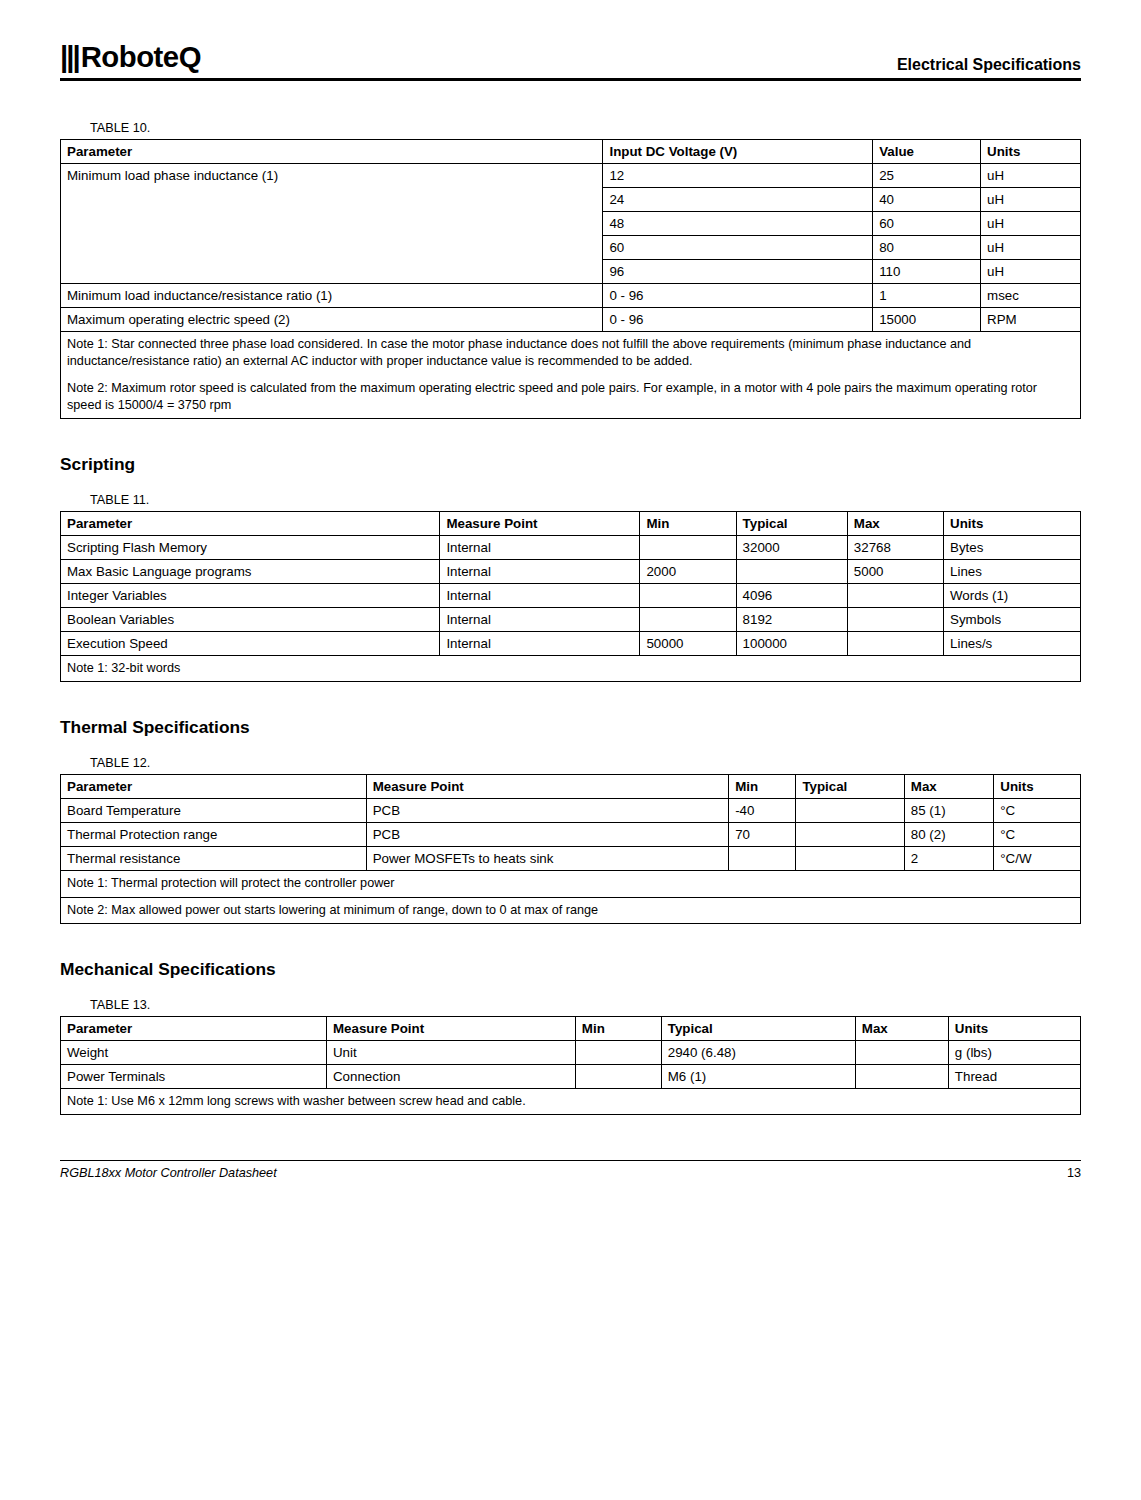|||RoboteQ
Electrical Specifications
TABLE 10.
| Parameter | Input DC Voltage (V) | Value | Units |
| --- | --- | --- | --- |
| Minimum load phase inductance (1) | 12 | 25 | uH |
| 24 | 40 | uH |
| 48 | 60 | uH |
| 60 | 80 | uH |
| 96 | 110 | uH |
| Minimum load inductance/resistance ratio (1) | 0 - 96 | 1 | msec |
| Maximum operating electric speed (2) | 0 - 96 | 15000 | RPM |
| Note 1: Star connected three phase load considered. In case the motor phase inductance does not fulfill the above requirements (minimum phase inductance and inductance/resistance ratio) an external AC inductor with proper inductance value is recommended to be added. Note 2: Maximum rotor speed is calculated from the maximum operating electric speed and pole pairs. For example, in a motor with 4 pole pairs the maximum operating rotor speed is 15000/4 = 3750 rpm |
Scripting
TABLE 11.
| Parameter | Measure Point | Min | Typical | Max | Units |
| --- | --- | --- | --- | --- | --- |
| Scripting Flash Memory | Internal | | 32000 | 32768 | Bytes |
| Max Basic Language programs | Internal | 2000 | | 5000 | Lines |
| Integer Variables | Internal | | 4096 | | Words (1) |
| Boolean Variables | Internal | | 8192 | | Symbols |
| Execution Speed | Internal | 50000 | 100000 | | Lines/s |
| Note 1: 32-bit words |
Thermal Specifications
TABLE 12.
| Parameter | Measure Point | Min | Typical | Max | Units |
| --- | --- | --- | --- | --- | --- |
| Board Temperature | PCB | -40 | | 85 (1) | °C |
| Thermal Protection range | PCB | 70 | | 80 (2) | °C |
| Thermal resistance | Power MOSFETs to heats sink | | | 2 | °C/W |
| Note 1: Thermal protection will protect the controller power |
| Note 2: Max allowed power out starts lowering at minimum of range, down to 0 at max of range |
Mechanical Specifications
TABLE 13.
| Parameter | Measure Point | Min | Typical | Max | Units |
| --- | --- | --- | --- | --- | --- |
| Weight | Unit | | 2940 (6.48) | | g (lbs) |
| Power Terminals | Connection | | M6 (1) | | Thread |
| Note 1: Use M6 x 12mm long screws with washer between screw head and cable. |
RGBL18xx Motor Controller Datasheet
13